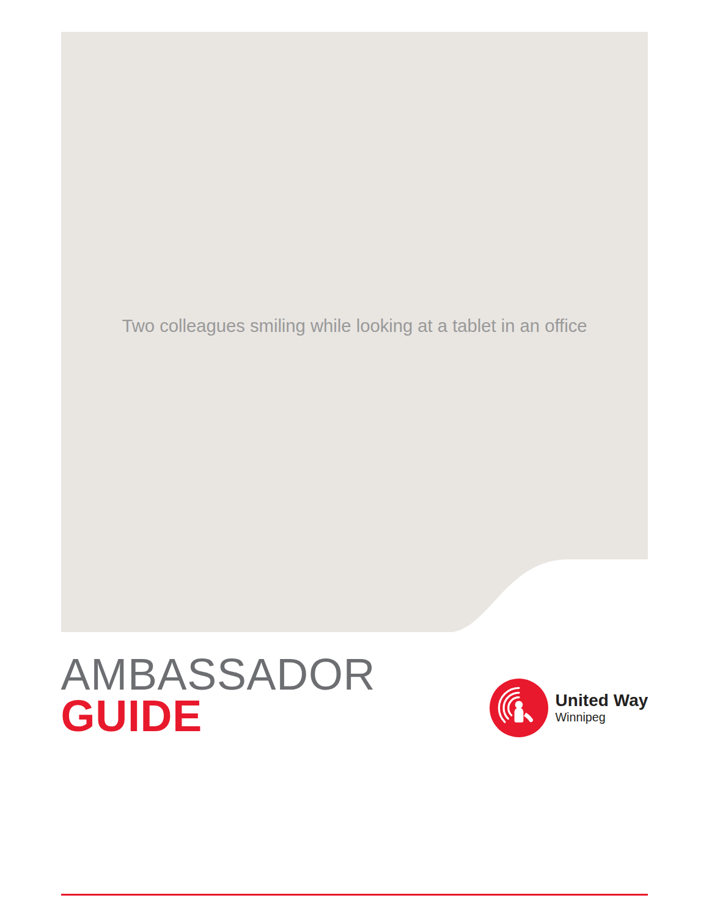AmbassadorGuide
® United Way Winnipeg